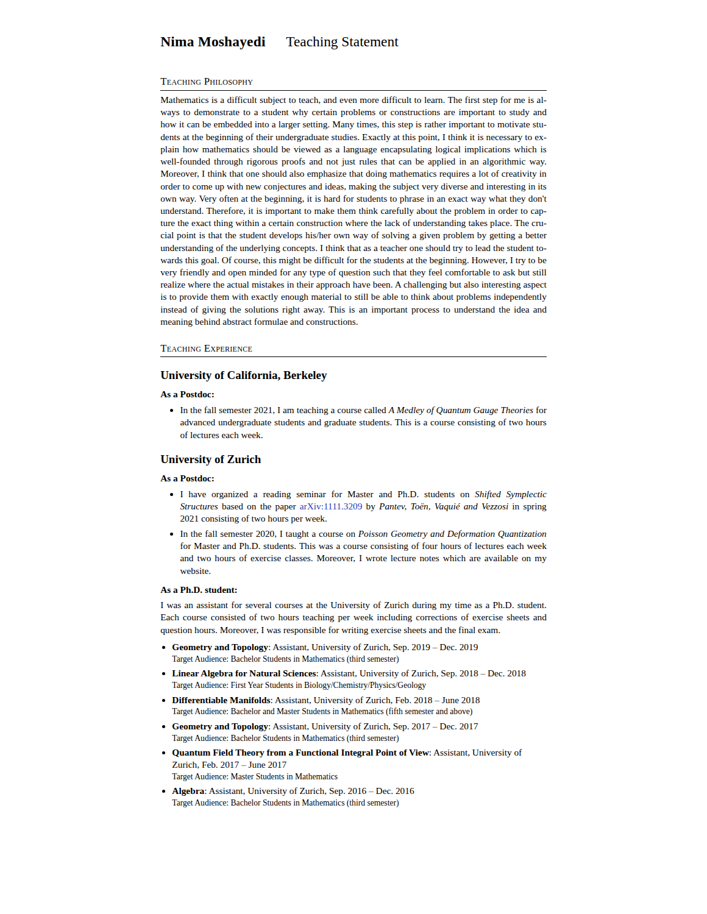Nima Moshayedi Teaching Statement
Teaching Philosophy
Mathematics is a difficult subject to teach, and even more difficult to learn. The first step for me is always to demonstrate to a student why certain problems or constructions are important to study and how it can be embedded into a larger setting. Many times, this step is rather important to motivate students at the beginning of their undergraduate studies. Exactly at this point, I think it is necessary to explain how mathematics should be viewed as a language encapsulating logical implications which is well-founded through rigorous proofs and not just rules that can be applied in an algorithmic way. Moreover, I think that one should also emphasize that doing mathematics requires a lot of creativity in order to come up with new conjectures and ideas, making the subject very diverse and interesting in its own way. Very often at the beginning, it is hard for students to phrase in an exact way what they don't understand. Therefore, it is important to make them think carefully about the problem in order to capture the exact thing within a certain construction where the lack of understanding takes place. The crucial point is that the student develops his/her own way of solving a given problem by getting a better understanding of the underlying concepts. I think that as a teacher one should try to lead the student towards this goal. Of course, this might be difficult for the students at the beginning. However, I try to be very friendly and open minded for any type of question such that they feel comfortable to ask but still realize where the actual mistakes in their approach have been. A challenging but also interesting aspect is to provide them with exactly enough material to still be able to think about problems independently instead of giving the solutions right away. This is an important process to understand the idea and meaning behind abstract formulae and constructions.
Teaching Experience
University of California, Berkeley
As a Postdoc:
In the fall semester 2021, I am teaching a course called A Medley of Quantum Gauge Theories for advanced undergraduate students and graduate students. This is a course consisting of two hours of lectures each week.
University of Zurich
As a Postdoc:
I have organized a reading seminar for Master and Ph.D. students on Shifted Symplectic Structures based on the paper arXiv:1111.3209 by Pantev, Toën, Vaquié and Vezzosi in spring 2021 consisting of two hours per week.
In the fall semester 2020, I taught a course on Poisson Geometry and Deformation Quantization for Master and Ph.D. students. This was a course consisting of four hours of lectures each week and two hours of exercise classes. Moreover, I wrote lecture notes which are available on my website.
As a Ph.D. student:
I was an assistant for several courses at the University of Zurich during my time as a Ph.D. student. Each course consisted of two hours teaching per week including corrections of exercise sheets and question hours. Moreover, I was responsible for writing exercise sheets and the final exam.
Geometry and Topology: Assistant, University of Zurich, Sep. 2019 – Dec. 2019 Target Audience: Bachelor Students in Mathematics (third semester)
Linear Algebra for Natural Sciences: Assistant, University of Zurich, Sep. 2018 – Dec. 2018 Target Audience: First Year Students in Biology/Chemistry/Physics/Geology
Differentiable Manifolds: Assistant, University of Zurich, Feb. 2018 – June 2018 Target Audience: Bachelor and Master Students in Mathematics (fifth semester and above)
Geometry and Topology: Assistant, University of Zurich, Sep. 2017 – Dec. 2017 Target Audience: Bachelor Students in Mathematics (third semester)
Quantum Field Theory from a Functional Integral Point of View: Assistant, University of Zurich, Feb. 2017 – June 2017 Target Audience: Master Students in Mathematics
Algebra: Assistant, University of Zurich, Sep. 2016 – Dec. 2016 Target Audience: Bachelor Students in Mathematics (third semester)